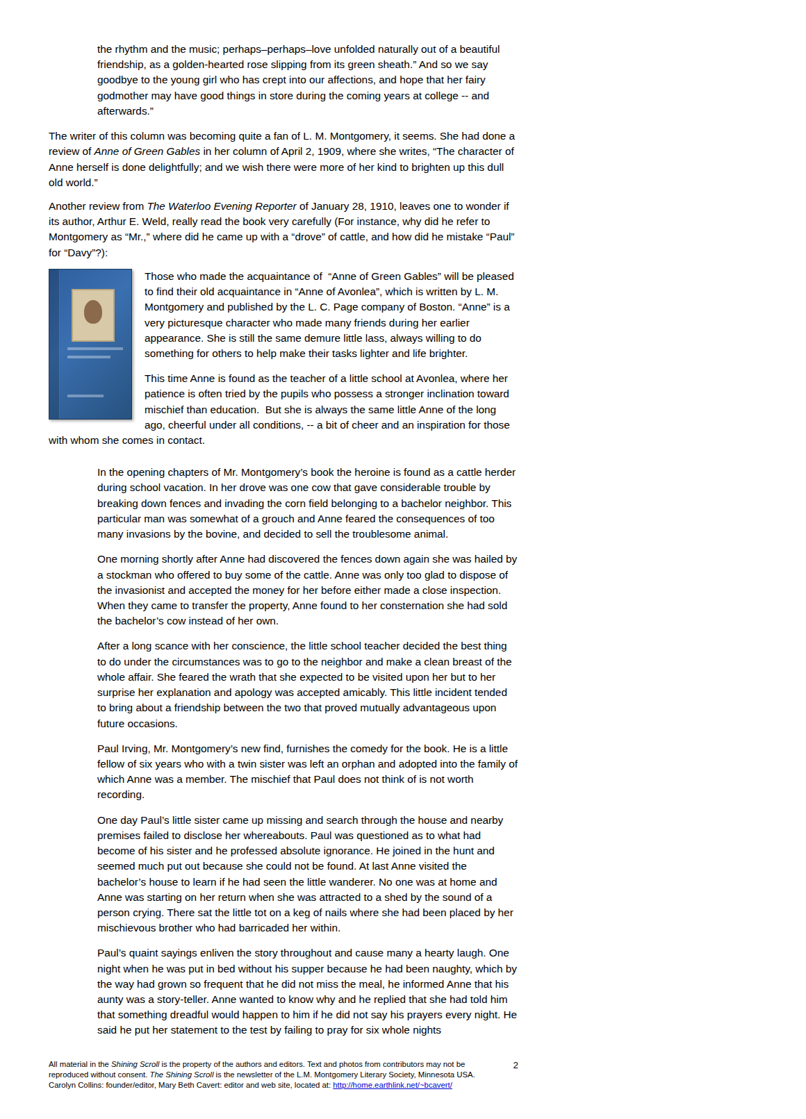the rhythm and the music; perhaps–perhaps–love unfolded naturally out of a beautiful friendship, as a golden-hearted rose slipping from its green sheath.” And so we say goodbye to the young girl who has crept into our affections, and hope that her fairy godmother may have good things in store during the coming years at college -- and afterwards.”
The writer of this column was becoming quite a fan of L. M. Montgomery, it seems. She had done a review of Anne of Green Gables in her column of April 2, 1909, where she writes, “The character of Anne herself is done delightfully; and we wish there were more of her kind to brighten up this dull old world.”
Another review from The Waterloo Evening Reporter of January 28, 1910, leaves one to wonder if its author, Arthur E. Weld, really read the book very carefully (For instance, why did he refer to Montgomery as “Mr.,” where did he came up with a “drove” of cattle, and how did he mistake “Paul” for “Davy”?):
Those who made the acquaintance of “Anne of Green Gables” will be pleased to find their old acquaintance in “Anne of Avonlea”, which is written by L. M. Montgomery and published by the L. C. Page company of Boston. “Anne” is a very picturesque character who made many friends during her earlier appearance. She is still the same demure little lass, always willing to do something for others to help make their tasks lighter and life brighter.
This time Anne is found as the teacher of a little school at Avonlea, where her patience is often tried by the pupils who possess a stronger inclination toward mischief than education. But she is always the same little Anne of the long ago, cheerful under all conditions, -- a bit of cheer and an inspiration for those with whom she comes in contact.
In the opening chapters of Mr. Montgomery’s book the heroine is found as a cattle herder during school vacation. In her drove was one cow that gave considerable trouble by breaking down fences and invading the corn field belonging to a bachelor neighbor. This particular man was somewhat of a grouch and Anne feared the consequences of too many invasions by the bovine, and decided to sell the troublesome animal.
One morning shortly after Anne had discovered the fences down again she was hailed by a stockman who offered to buy some of the cattle. Anne was only too glad to dispose of the invasionist and accepted the money for her before either made a close inspection. When they came to transfer the property, Anne found to her consternation she had sold the bachelor’s cow instead of her own.
After a long scance with her conscience, the little school teacher decided the best thing to do under the circumstances was to go to the neighbor and make a clean breast of the whole affair. She feared the wrath that she expected to be visited upon her but to her surprise her explanation and apology was accepted amicably. This little incident tended to bring about a friendship between the two that proved mutually advantageous upon future occasions.
Paul Irving, Mr. Montgomery’s new find, furnishes the comedy for the book. He is a little fellow of six years who with a twin sister was left an orphan and adopted into the family of which Anne was a member. The mischief that Paul does not think of is not worth recording.
One day Paul’s little sister came up missing and search through the house and nearby premises failed to disclose her whereabouts. Paul was questioned as to what had become of his sister and he professed absolute ignorance. He joined in the hunt and seemed much put out because she could not be found. At last Anne visited the bachelor’s house to learn if he had seen the little wanderer. No one was at home and Anne was starting on her return when she was attracted to a shed by the sound of a person crying. There sat the little tot on a keg of nails where she had been placed by her mischievous brother who had barricaded her within.
Paul’s quaint sayings enliven the story throughout and cause many a hearty laugh. One night when he was put in bed without his supper because he had been naughty, which by the way had grown so frequent that he did not miss the meal, he informed Anne that his aunty was a story-teller. Anne wanted to know why and he replied that she had told him that something dreadful would happen to him if he did not say his prayers every night. He said he put her statement to the test by failing to pray for six whole nights
2 All material in the Shining Scroll is the property of the authors and editors. Text and photos from contributors may not be reproduced without consent. The Shining Scroll is the newsletter of the L.M. Montgomery Literary Society, Minnesota USA. Carolyn Collins: founder/editor, Mary Beth Cavert: editor and web site, located at: http://home.earthlink.net/~bcavert/